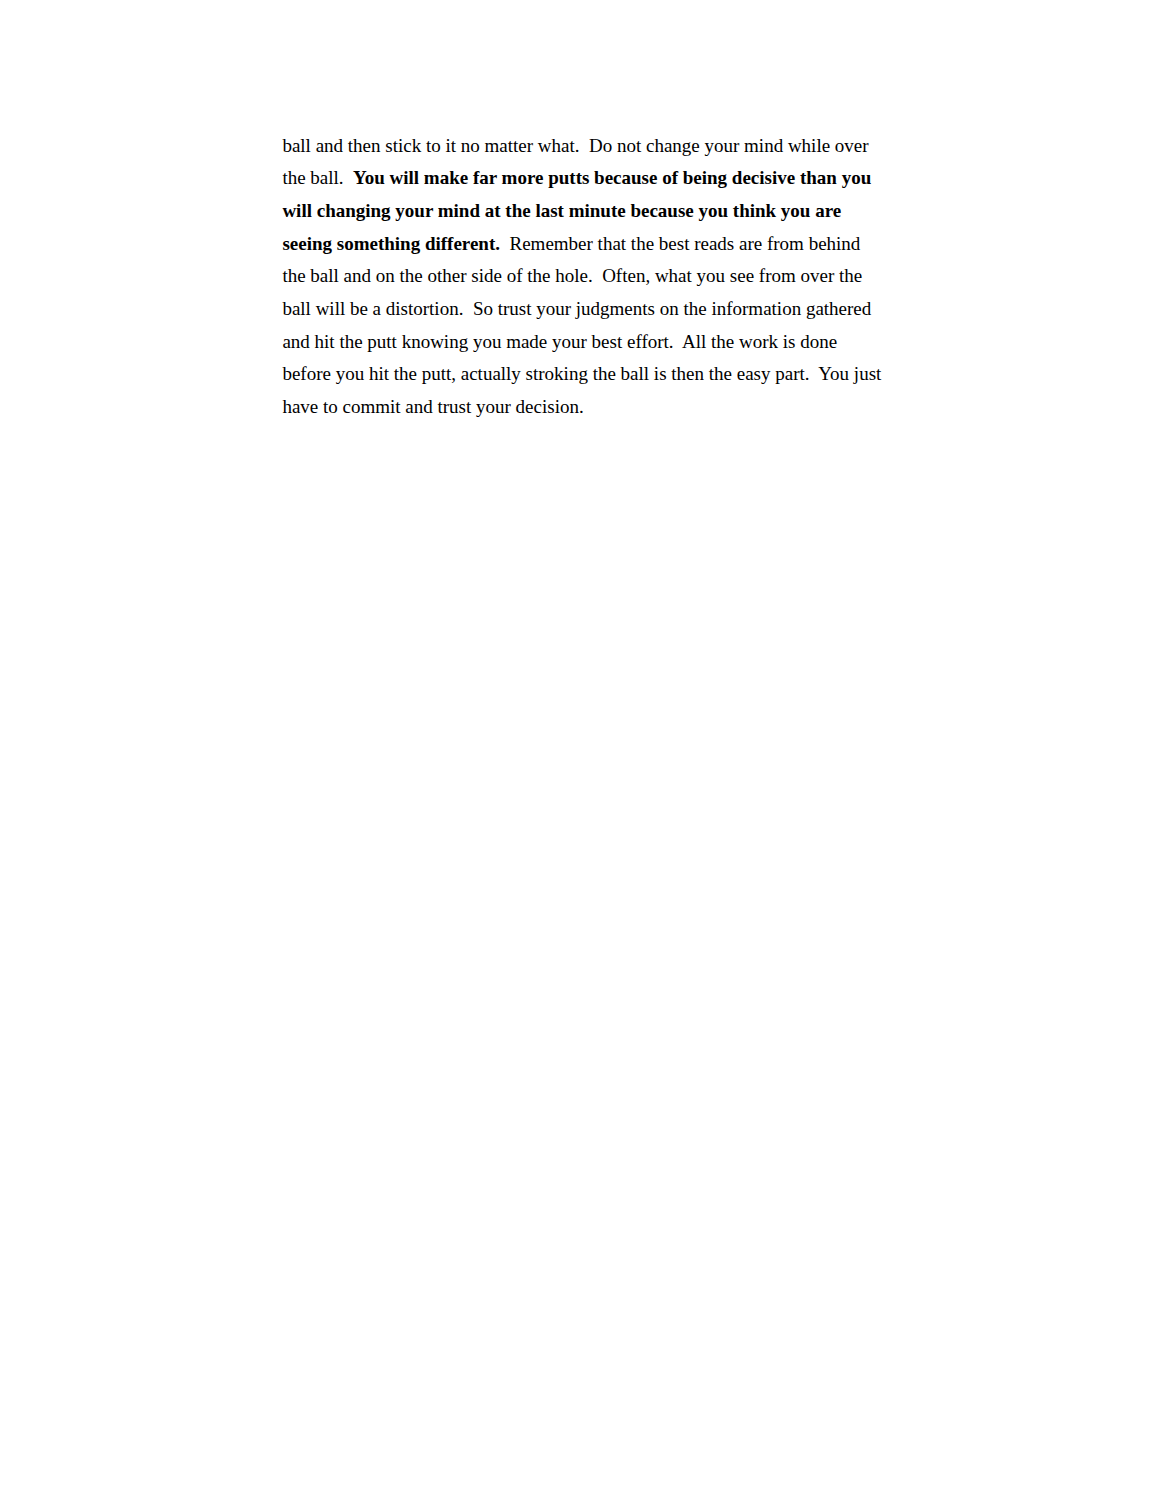ball and then stick to it no matter what. Do not change your mind while over the ball. You will make far more putts because of being decisive than you will changing your mind at the last minute because you think you are seeing something different. Remember that the best reads are from behind the ball and on the other side of the hole. Often, what you see from over the ball will be a distortion. So trust your judgments on the information gathered and hit the putt knowing you made your best effort. All the work is done before you hit the putt, actually stroking the ball is then the easy part. You just have to commit and trust your decision.